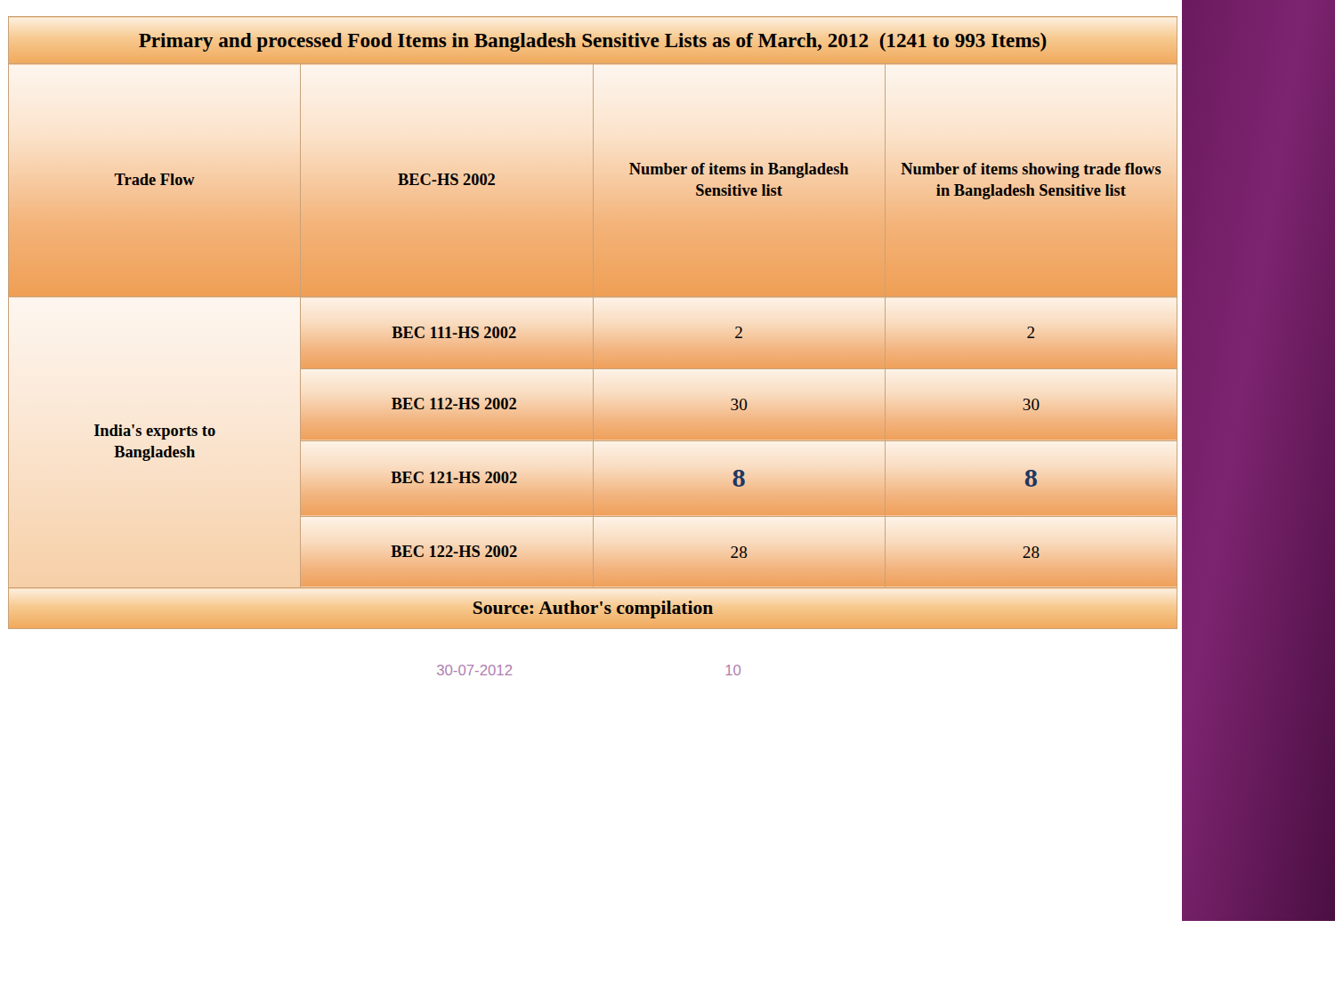| Primary and processed Food Items in Bangladesh Sensitive Lists as of March, 2012 (1241 to 993 Items) |
| Trade Flow | BEC-HS 2002 | Number of items in Bangladesh Sensitive list | Number of items showing trade flows in Bangladesh Sensitive list |
| India's exports to Bangladesh | BEC 111-HS 2002 | 2 | 2 |
| BEC 112-HS 2002 | 30 | 30 |
| BEC 121-HS 2002 | 8 | 8 |
| BEC 122-HS 2002 | 28 | 28 |
| Source: Author's compilation |
30-07-2012 10